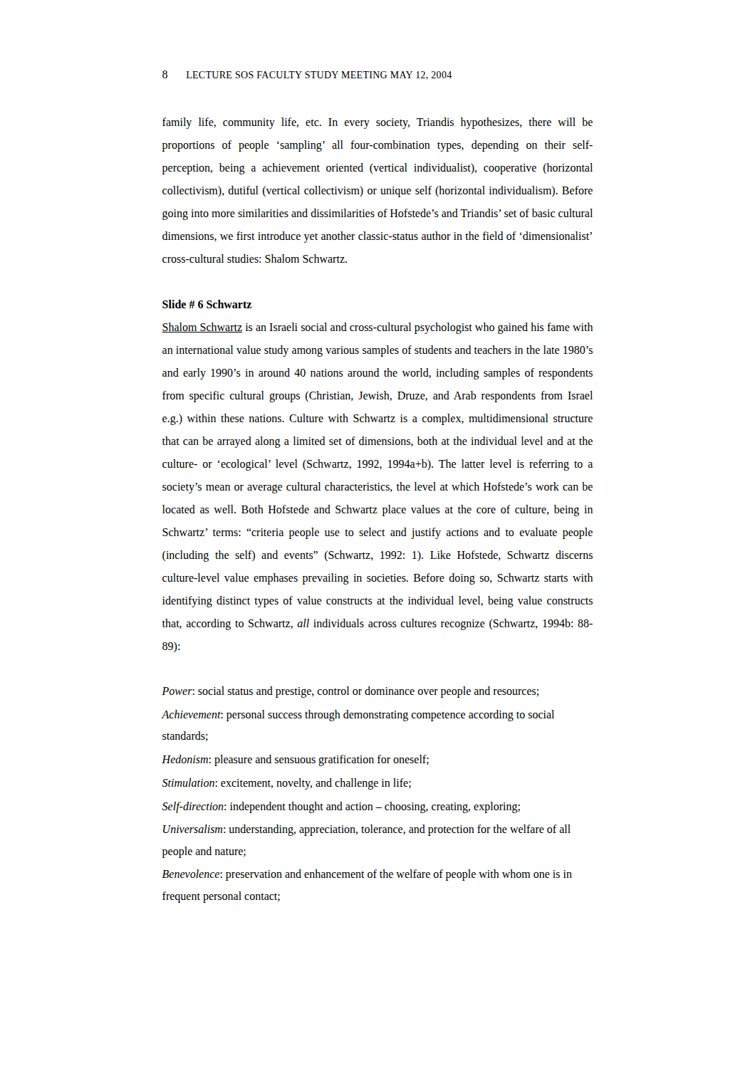8 LECTURE SOS FACULTY STUDY MEETING MAY 12, 2004
family life, community life, etc. In every society, Triandis hypothesizes, there will be proportions of people ‘sampling’ all four-combination types, depending on their self-perception, being a achievement oriented (vertical individualist), cooperative (horizontal collectivism), dutiful (vertical collectivism) or unique self (horizontal individualism). Before going into more similarities and dissimilarities of Hofstede’s and Triandis’ set of basic cultural dimensions, we first introduce yet another classic-status author in the field of ‘dimensionalist’ cross-cultural studies: Shalom Schwartz.
Slide # 6 Schwartz
Shalom Schwartz is an Israeli social and cross-cultural psychologist who gained his fame with an international value study among various samples of students and teachers in the late 1980’s and early 1990’s in around 40 nations around the world, including samples of respondents from specific cultural groups (Christian, Jewish, Druze, and Arab respondents from Israel e.g.) within these nations. Culture with Schwartz is a complex, multidimensional structure that can be arrayed along a limited set of dimensions, both at the individual level and at the culture- or ‘ecological’ level (Schwartz, 1992, 1994a+b). The latter level is referring to a society’s mean or average cultural characteristics, the level at which Hofstede’s work can be located as well. Both Hofstede and Schwartz place values at the core of culture, being in Schwartz’ terms: “criteria people use to select and justify actions and to evaluate people (including the self) and events” (Schwartz, 1992: 1). Like Hofstede, Schwartz discerns culture-level value emphases prevailing in societies. Before doing so, Schwartz starts with identifying distinct types of value constructs at the individual level, being value constructs that, according to Schwartz, all individuals across cultures recognize (Schwartz, 1994b: 88-89):
Power: social status and prestige, control or dominance over people and resources;
Achievement: personal success through demonstrating competence according to social standards;
Hedonism: pleasure and sensuous gratification for oneself;
Stimulation: excitement, novelty, and challenge in life;
Self-direction: independent thought and action – choosing, creating, exploring;
Universalism: understanding, appreciation, tolerance, and protection for the welfare of all people and nature;
Benevolence: preservation and enhancement of the welfare of people with whom one is in frequent personal contact;